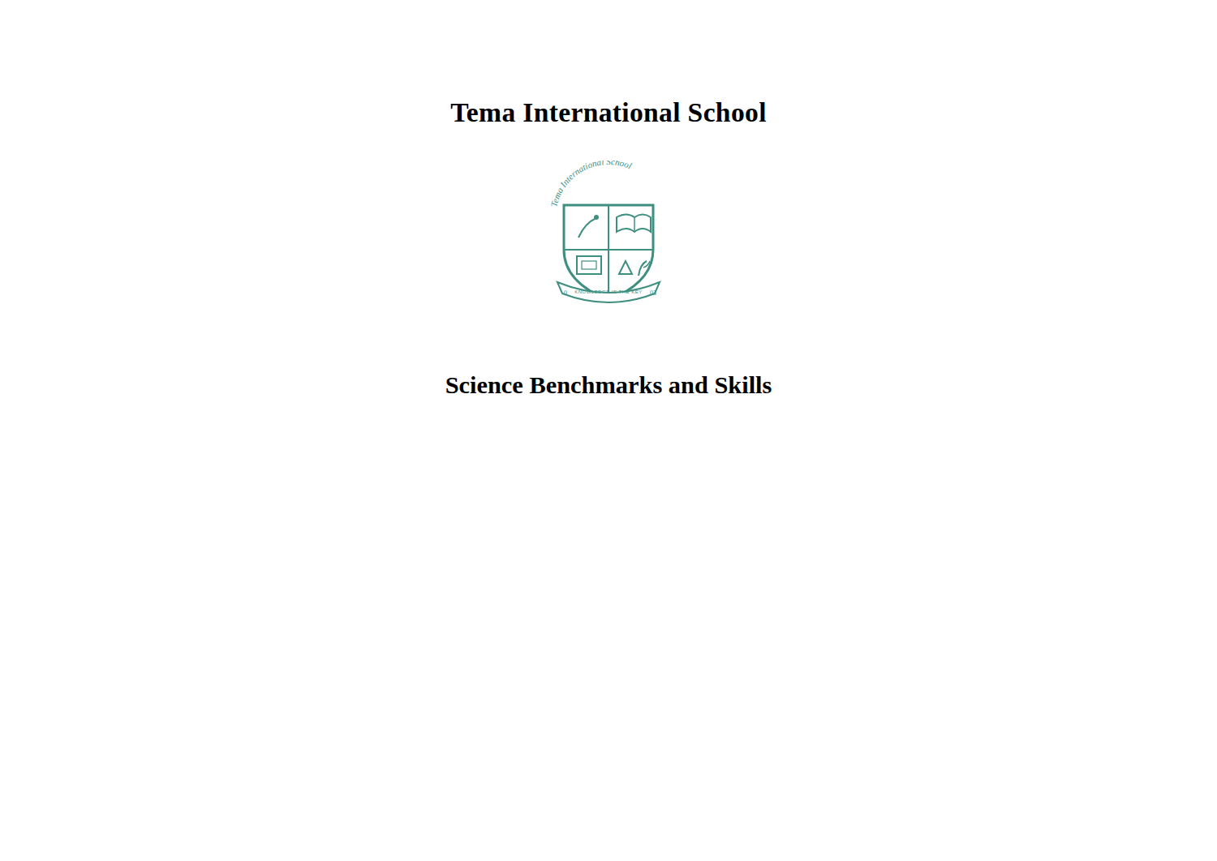Tema International School
Tema International School KNOWLEDGE IS THE KEY 0 03
Science Benchmarks and Skills